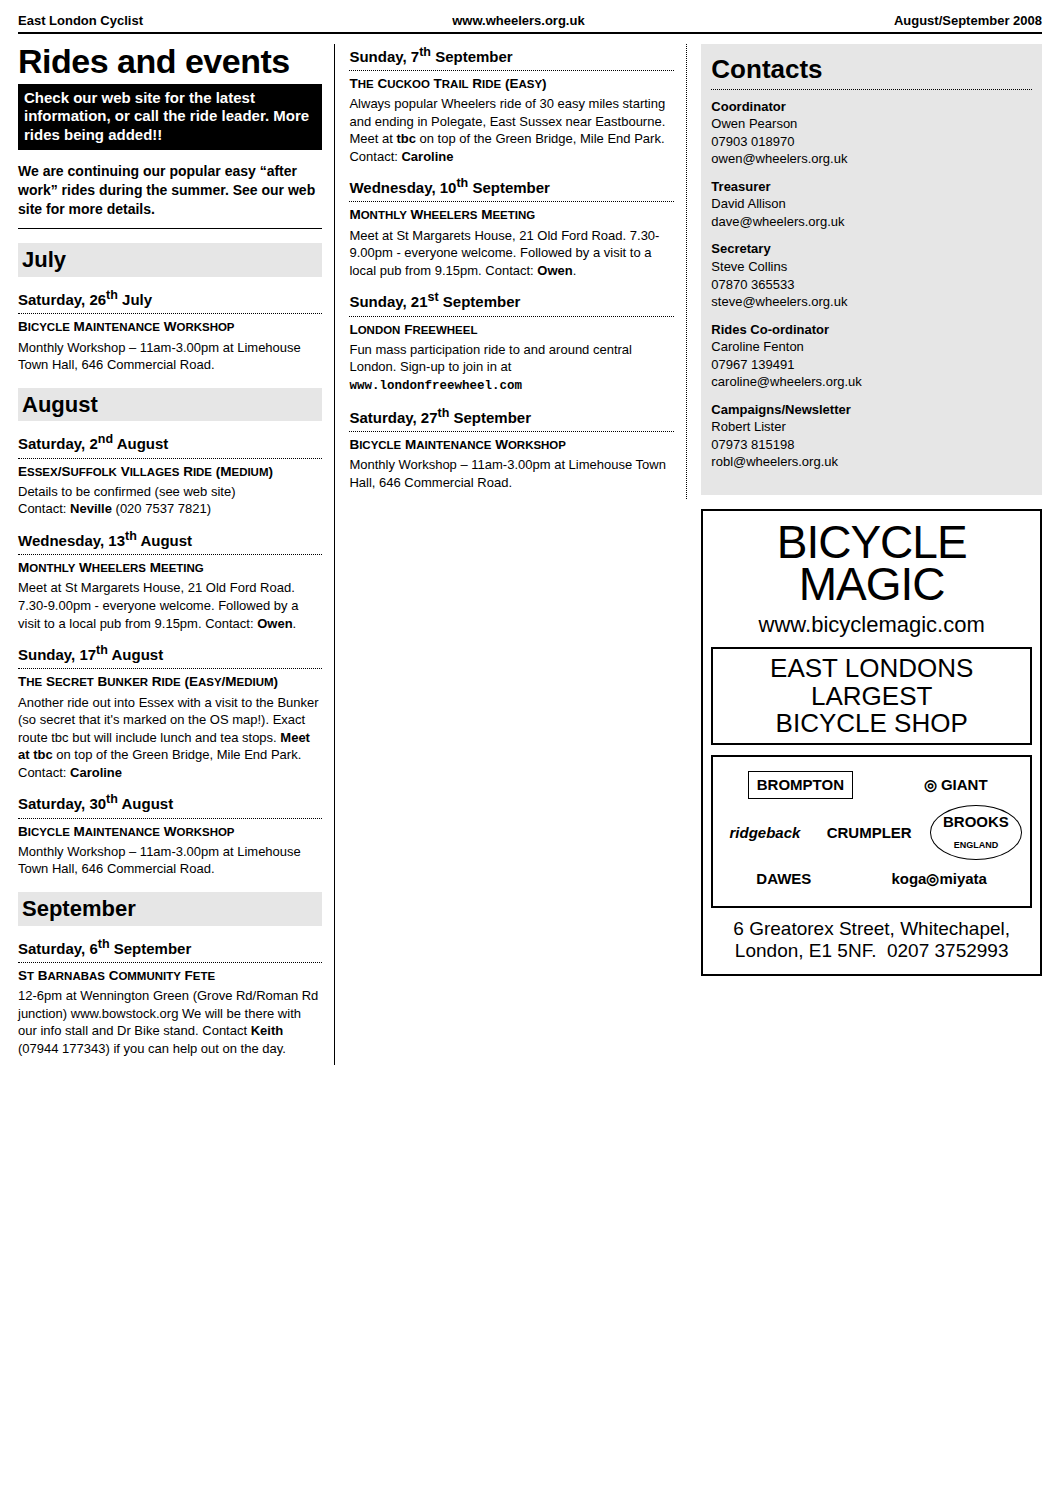East London Cyclist
www.wheelers.org.uk
August/September 2008
Rides and events
Check our web site for the latest information, or call the ride leader. More rides being added!!
We are continuing our popular easy “after work” rides during the summer. See our web site for more details.
July
Saturday, 26th July
BICYCLE MAINTENANCE WORKSHOP
Monthly Workshop – 11am-3.00pm at Limehouse Town Hall, 646 Commercial Road.
August
Saturday, 2nd August
ESSEX/SUFFOLK VILLAGES RIDE (MEDIUM)
Details to be confirmed (see web site)
Contact: Neville (020 7537 7821)
Wednesday, 13th August
MONTHLY WHEELERS MEETING
Meet at St Margarets House, 21 Old Ford Road. 7.30-9.00pm - everyone welcome. Followed by a visit to a local pub from 9.15pm. Contact: Owen.
Sunday, 17th August
THE SECRET BUNKER RIDE (EASY/MEDIUM)
Another ride out into Essex with a visit to the Bunker (so secret that it's marked on the OS map!). Exact route tbc but will include lunch and tea stops. Meet at tbc on top of the Green Bridge, Mile End Park. Contact: Caroline
Saturday, 30th August
BICYCLE MAINTENANCE WORKSHOP
Monthly Workshop – 11am-3.00pm at Limehouse Town Hall, 646 Commercial Road.
September
Saturday, 6th September
ST BARNABAS COMMUNITY FETE
12-6pm at Wennington Green (Grove Rd/Roman Rd junction) www.bowstock.org We will be there with our info stall and Dr Bike stand. Contact Keith (07944 177343) if you can help out on the day.
Sunday, 7th September
THE CUCKOO TRAIL RIDE (EASY)
Always popular Wheelers ride of 30 easy miles starting and ending in Polegate, East Sussex near Eastbourne. Meet at tbc on top of the Green Bridge, Mile End Park. Contact: Caroline
Wednesday, 10th September
MONTHLY WHEELERS MEETING
Meet at St Margarets House, 21 Old Ford Road. 7.30-9.00pm - everyone welcome. Followed by a visit to a local pub from 9.15pm. Contact: Owen.
Sunday, 21st September
LONDON FREEWHEEL
Fun mass participation ride to and around central London. Sign-up to join in at
www.londonfreewheel.com
Saturday, 27th September
BICYCLE MAINTENANCE WORKSHOP
Monthly Workshop – 11am-3.00pm at Limehouse Town Hall, 646 Commercial Road.
Contacts
Coordinator
Owen Pearson
07903 018970
owen@wheelers.org.uk
Treasurer
David Allison
dave@wheelers.org.uk
Secretary
Steve Collins
07870 365533
steve@wheelers.org.uk
Rides Co-ordinator
Caroline Fenton
07967 139491
caroline@wheelers.org.uk
Campaigns/Newsletter
Robert Lister
07973 815198
robl@wheelers.org.uk
BICYCLE
MAGIC
www.bicyclemagic.com
EAST LONDONS
LARGEST
BICYCLE SHOP
BROMPTON ◎ GIANT
ridgeback CRUMPLER BROOKS
ENGLAND
DAWES koga◎miyata
6 Greatorex Street, Whitechapel,
London, E1 5NF. 0207 3752993